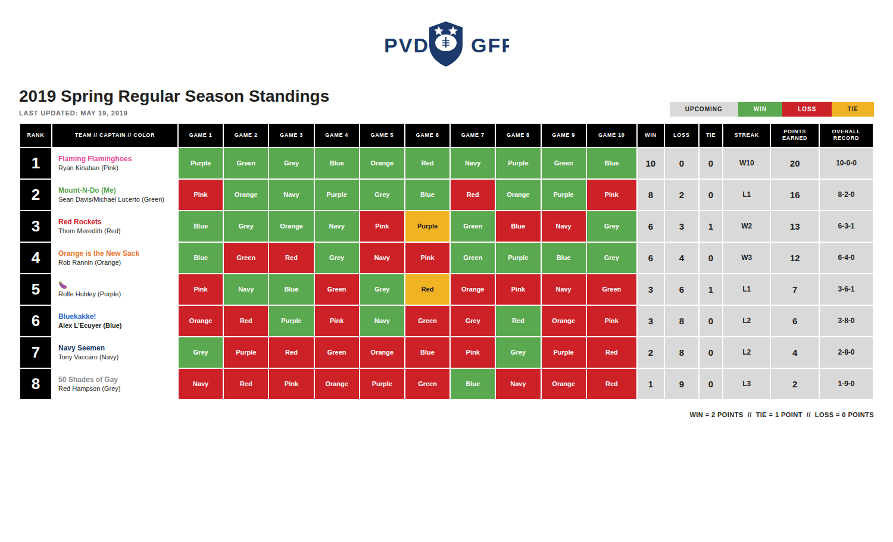PVD GFFL
2019 Spring Regular Season Standings
LAST UPDATED: MAY 19, 2019
UPCOMING
WIN
LOSS
TIE
| RANK | TEAM // CAPTAIN // COLOR | GAME 1 | GAME 2 | GAME 3 | GAME 4 | GAME 5 | GAME 6 | GAME 7 | GAME 8 | GAME 9 | GAME 10 | WIN | LOSS | TIE | STREAK | POINTS EARNED | OVERALL RECORD |
| --- | --- | --- | --- | --- | --- | --- | --- | --- | --- | --- | --- | --- | --- | --- | --- | --- | --- |
| 1 | Flaming Flaminghoes Ryan Kinahan (Pink) | Purple | Green | Grey | Blue | Orange | Red | Navy | Purple | Green | Blue | 10 | 0 | 0 | W10 | 20 | 10-0-0 |
| 2 | Mount-N-Do (Me) Sean Davis/Michael Lucerto (Green) | Pink | Orange | Navy | Purple | Grey | Blue | Red | Orange | Purple | Pink | 8 | 2 | 0 | L1 | 16 | 8-2-0 |
| 3 | Red Rockets Thom Meredith (Red) | Blue | Grey | Orange | Navy | Pink | Purple | Green | Blue | Navy | Grey | 6 | 3 | 1 | W2 | 13 | 6-3-1 |
| 4 | Orange is the New Sack Rob Rannin (Orange) | Blue | Green | Red | Grey | Navy | Pink | Green | Purple | Blue | Grey | 6 | 4 | 0 | W3 | 12 | 6-4-0 |
| 5 | 🍆 Rolfe Hubley (Purple) | Pink | Navy | Blue | Green | Grey | Red | Orange | Pink | Navy | Green | 3 | 6 | 1 | L1 | 7 | 3-6-1 |
| 6 | Bluekakke! Alex L'Ecuyer (Blue) | Orange | Red | Purple | Pink | Navy | Green | Grey | Red | Orange | Pink | 3 | 8 | 0 | L2 | 6 | 3-8-0 |
| 7 | Navy Seemen Tony Vaccaro (Navy) | Grey | Purple | Red | Green | Orange | Blue | Pink | Grey | Purple | Red | 2 | 8 | 0 | L2 | 4 | 2-8-0 |
| 8 | 50 Shades of Gay Red Hampson (Grey) | Navy | Red | Pink | Orange | Purple | Green | Blue | Navy | Orange | Red | 1 | 9 | 0 | L3 | 2 | 1-9-0 |
WIN = 2 POINTS // TIE = 1 POINT // LOSS = 0 POINTS